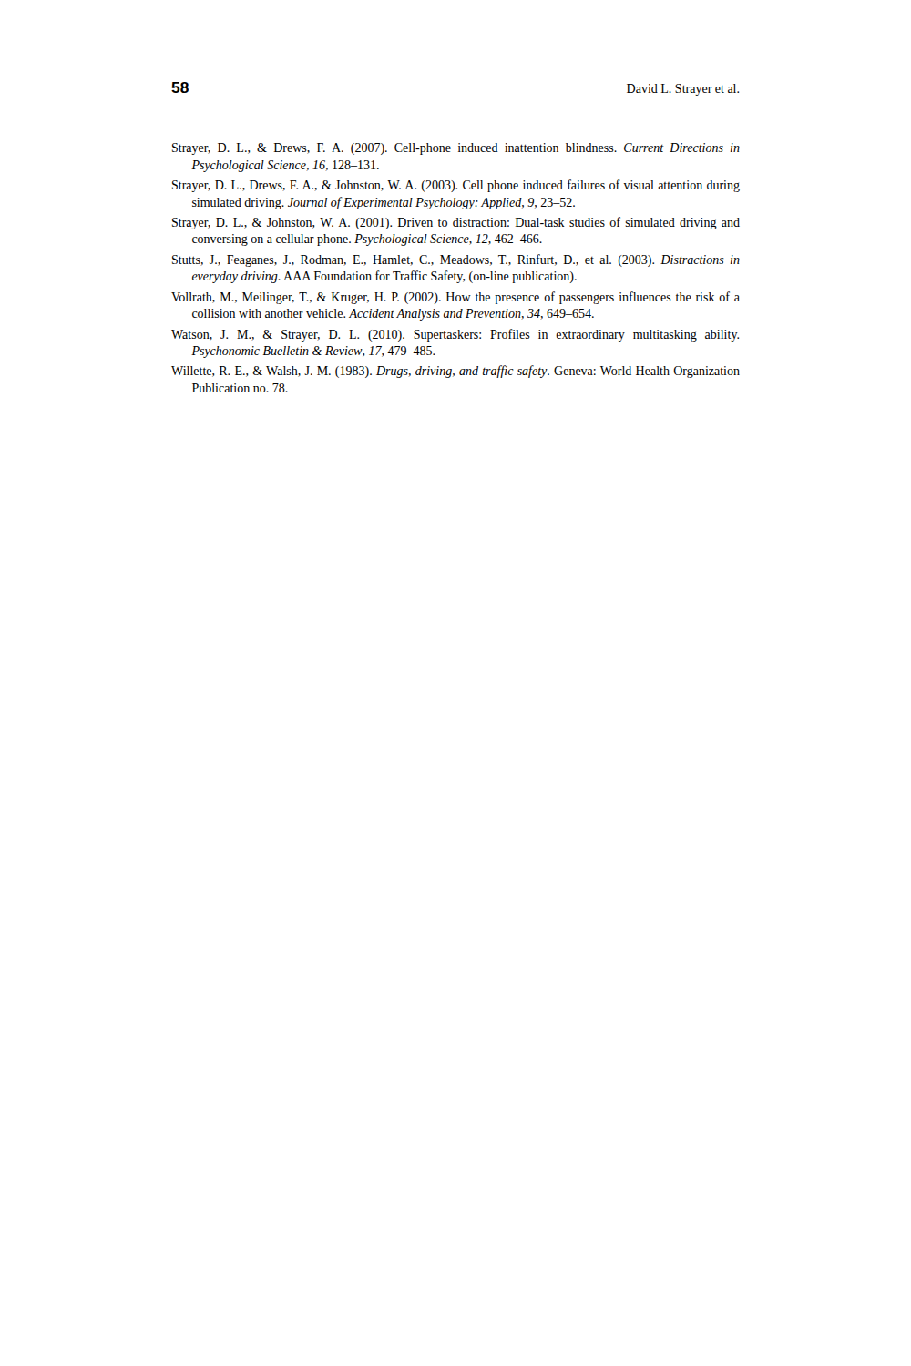58 David L. Strayer et al.
Strayer, D. L., & Drews, F. A. (2007). Cell-phone induced inattention blindness. Current Directions in Psychological Science, 16, 128–131.
Strayer, D. L., Drews, F. A., & Johnston, W. A. (2003). Cell phone induced failures of visual attention during simulated driving. Journal of Experimental Psychology: Applied, 9, 23–52.
Strayer, D. L., & Johnston, W. A. (2001). Driven to distraction: Dual-task studies of simulated driving and conversing on a cellular phone. Psychological Science, 12, 462–466.
Stutts, J., Feaganes, J., Rodman, E., Hamlet, C., Meadows, T., Rinfurt, D., et al. (2003). Distractions in everyday driving. AAA Foundation for Traffic Safety, (on-line publication).
Vollrath, M., Meilinger, T., & Kruger, H. P. (2002). How the presence of passengers influences the risk of a collision with another vehicle. Accident Analysis and Prevention, 34, 649–654.
Watson, J. M., & Strayer, D. L. (2010). Supertaskers: Profiles in extraordinary multitasking ability. Psychonomic Buelletin & Review, 17, 479–485.
Willette, R. E., & Walsh, J. M. (1983). Drugs, driving, and traffic safety. Geneva: World Health Organization Publication no. 78.